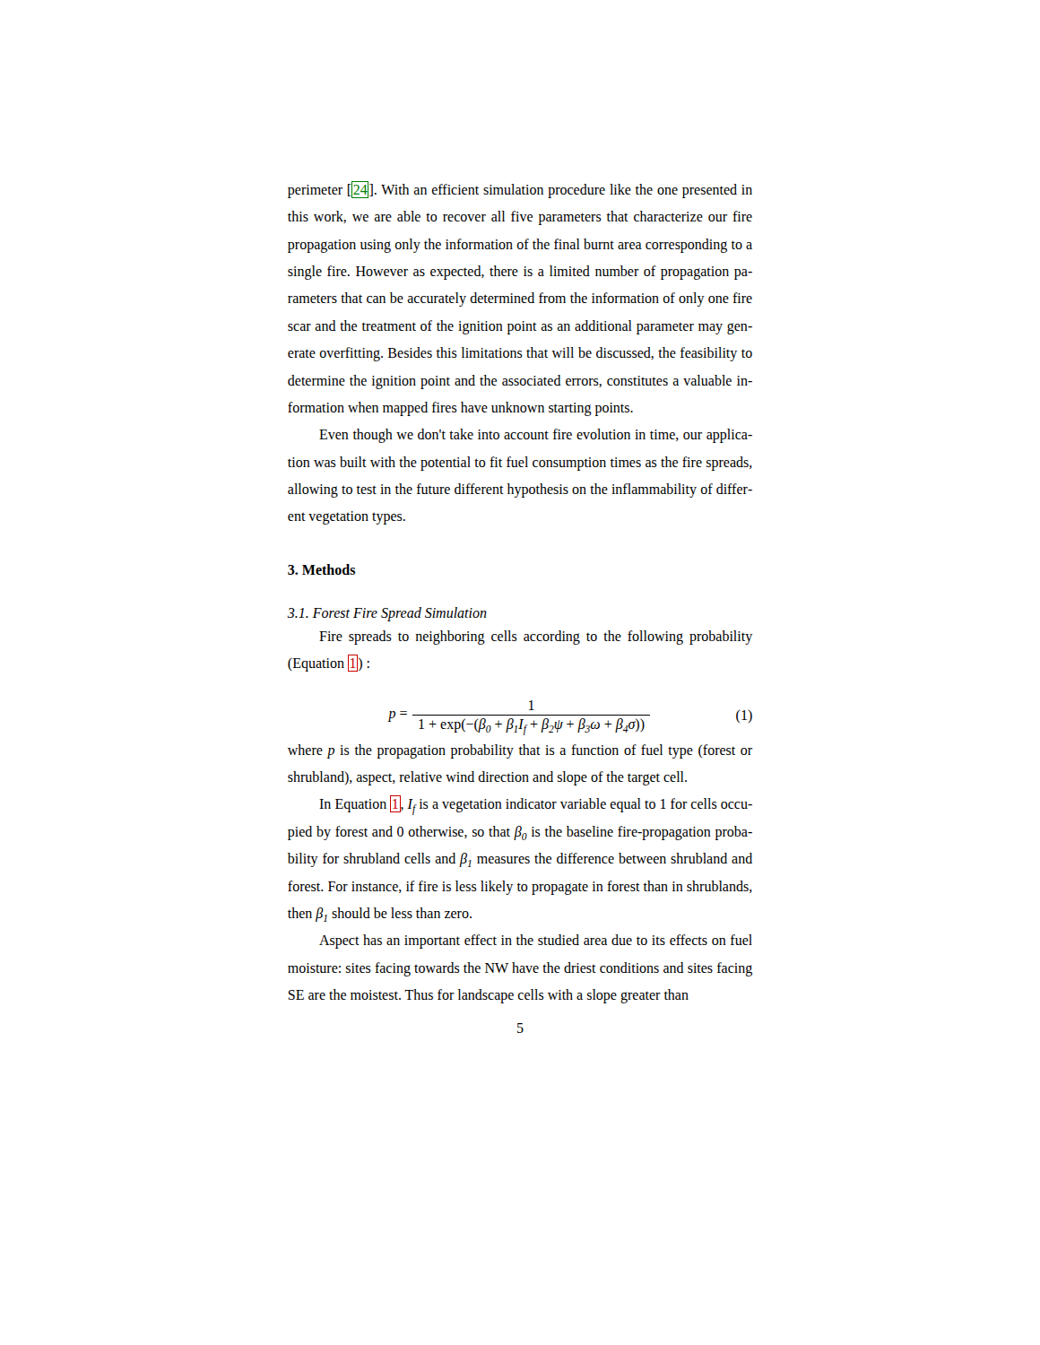perimeter [24]. With an efficient simulation procedure like the one presented in this work, we are able to recover all five parameters that characterize our fire propagation using only the information of the final burnt area corresponding to a single fire. However as expected, there is a limited number of propagation parameters that can be accurately determined from the information of only one fire scar and the treatment of the ignition point as an additional parameter may generate overfitting. Besides this limitations that will be discussed, the feasibility to determine the ignition point and the associated errors, constitutes a valuable information when mapped fires have unknown starting points.
Even though we don't take into account fire evolution in time, our application was built with the potential to fit fuel consumption times as the fire spreads, allowing to test in the future different hypothesis on the inflammability of different vegetation types.
3. Methods
3.1. Forest Fire Spread Simulation
Fire spreads to neighboring cells according to the following probability (Equation 1) :
p = 1 1 + exp(−(β0 + β1If + β2ψ + β3ω + β4σ))
(1)
where p is the propagation probability that is a function of fuel type (forest or shrubland), aspect, relative wind direction and slope of the target cell.
In Equation 1, If is a vegetation indicator variable equal to 1 for cells occupied by forest and 0 otherwise, so that β0 is the baseline fire-propagation probability for shrubland cells and β1 measures the difference between shrubland and forest. For instance, if fire is less likely to propagate in forest than in shrublands, then β1 should be less than zero.
Aspect has an important effect in the studied area due to its effects on fuel moisture: sites facing towards the NW have the driest conditions and sites facing SE are the moistest. Thus for landscape cells with a slope greater than
5